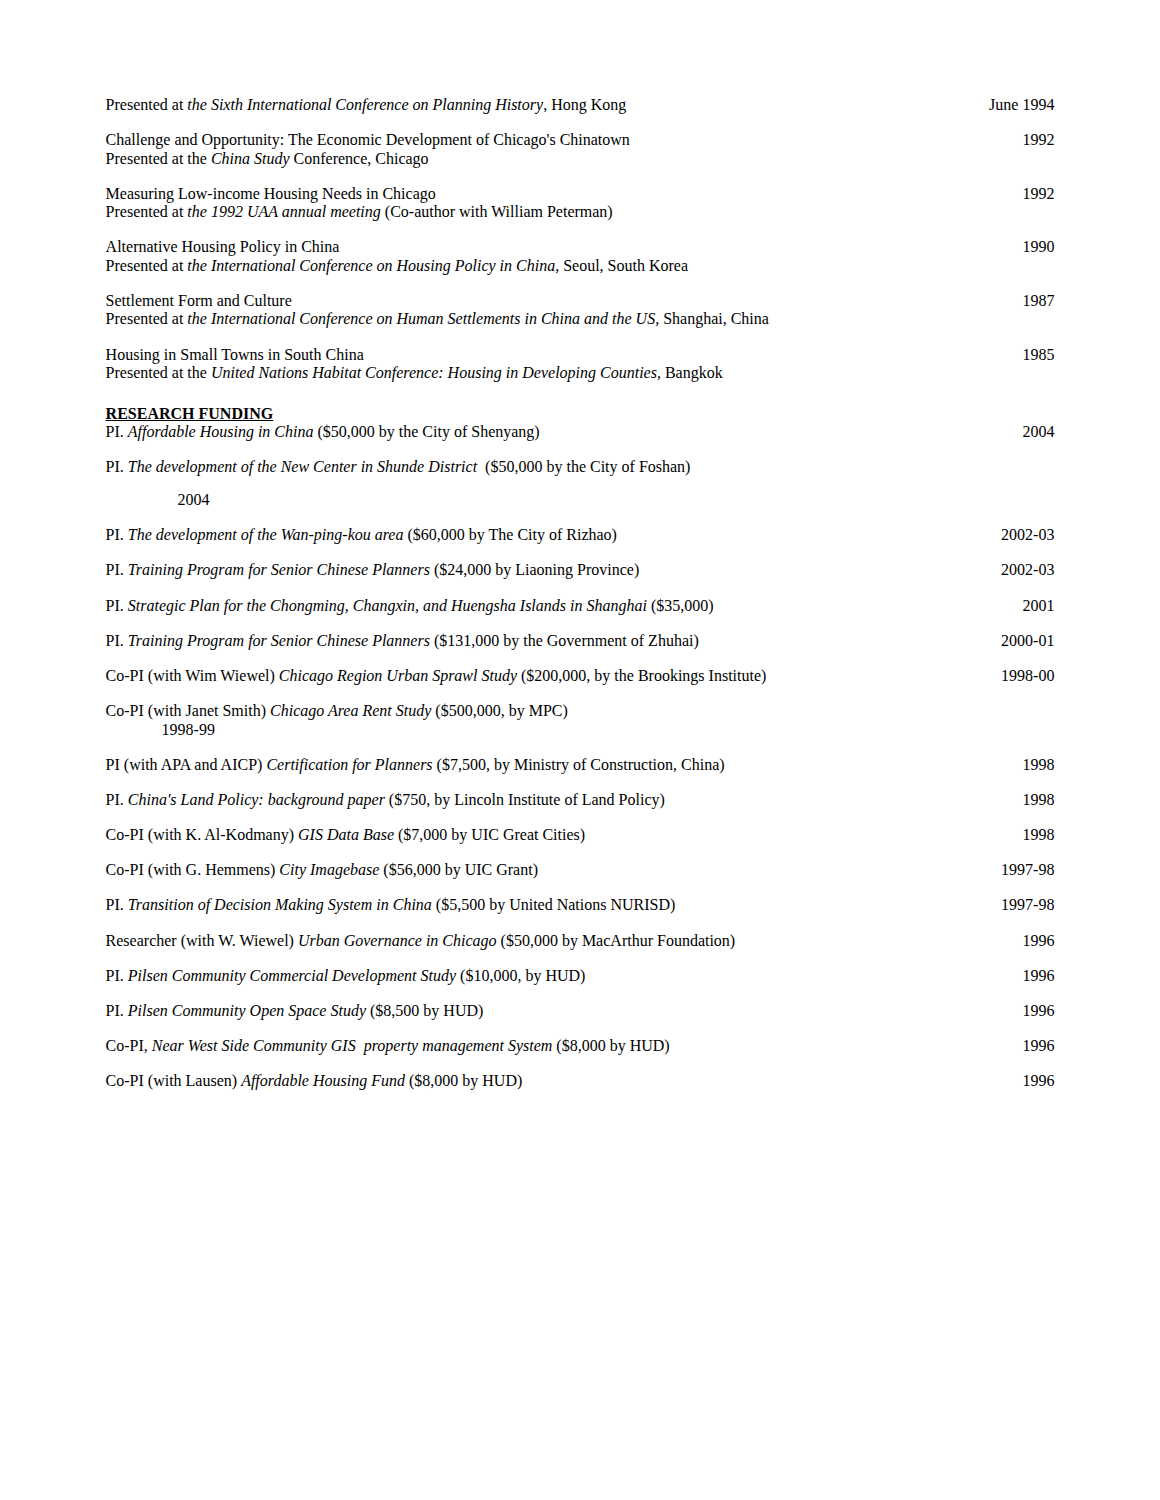Presented at the Sixth International Conference on Planning History, Hong Kong
June 1994
Challenge and Opportunity: The Economic Development of Chicago's Chinatown Presented at the China Study Conference, Chicago
1992
Measuring Low-income Housing Needs in Chicago Presented at the 1992 UAA annual meeting (Co-author with William Peterman)
1992
Alternative Housing Policy in China Presented at the International Conference on Housing Policy in China, Seoul, South Korea
1990
Settlement Form and Culture Presented at the International Conference on Human Settlements in China and the US, Shanghai, China
1987
Housing in Small Towns in South China Presented at the United Nations Habitat Conference: Housing in Developing Counties, Bangkok
1985
Research Funding
PI. Affordable Housing in China ($50,000 by the City of Shenyang)
2004
PI. The development of the New Center in Shunde District ($50,000 by the City of Foshan) 2004
PI. The development of the Wan-ping-kou area ($60,000 by The City of Rizhao)
2002-03
PI. Training Program for Senior Chinese Planners ($24,000 by Liaoning Province)
2002-03
PI. Strategic Plan for the Chongming, Changxin, and Huengsha Islands in Shanghai ($35,000)
2001
PI. Training Program for Senior Chinese Planners ($131,000 by the Government of Zhuhai)
2000-01
Co-PI (with Wim Wiewel) Chicago Region Urban Sprawl Study ($200,000, by the Brookings Institute)
1998-00
Co-PI (with Janet Smith) Chicago Area Rent Study ($500,000, by MPC) 1998-99
PI (with APA and AICP) Certification for Planners ($7,500, by Ministry of Construction, China)
1998
PI. China's Land Policy: background paper ($750, by Lincoln Institute of Land Policy)
1998
Co-PI (with K. Al-Kodmany) GIS Data Base ($7,000 by UIC Great Cities)
1998
Co-PI (with G. Hemmens) City Imagebase ($56,000 by UIC Grant)
1997-98
PI. Transition of Decision Making System in China ($5,500 by United Nations NURISD)
1997-98
Researcher (with W. Wiewel) Urban Governance in Chicago ($50,000 by MacArthur Foundation)
1996
PI. Pilsen Community Commercial Development Study ($10,000, by HUD)
1996
PI. Pilsen Community Open Space Study ($8,500 by HUD)
1996
Co-PI, Near West Side Community GIS property management System ($8,000 by HUD)
1996
Co-PI (with Lausen) Affordable Housing Fund ($8,000 by HUD)
1996